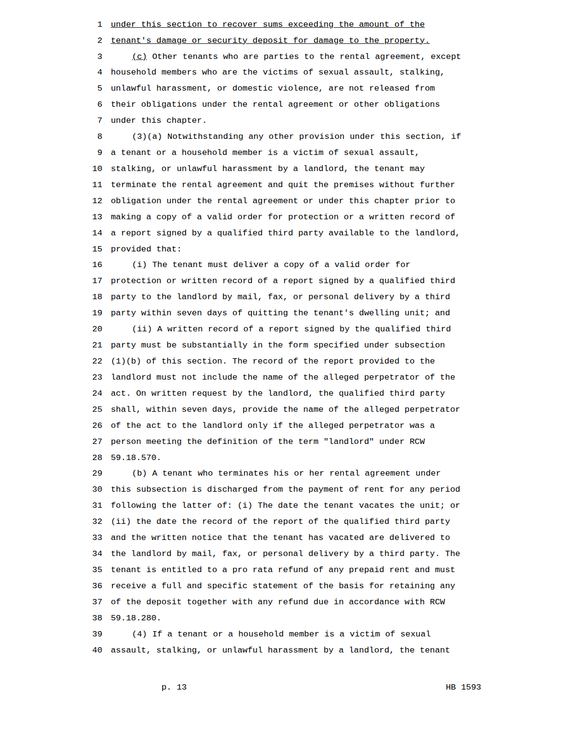under this section to recover sums exceeding the amount of the
tenant's damage or security deposit for damage to the property.
(c) Other tenants who are parties to the rental agreement, except
household members who are the victims of sexual assault, stalking,
unlawful harassment, or domestic violence, are not released from
their obligations under the rental agreement or other obligations
under this chapter.
(3)(a) Notwithstanding any other provision under this section, if
a tenant or a household member is a victim of sexual assault,
stalking, or unlawful harassment by a landlord, the tenant may
terminate the rental agreement and quit the premises without further
obligation under the rental agreement or under this chapter prior to
making a copy of a valid order for protection or a written record of
a report signed by a qualified third party available to the landlord,
provided that:
(i) The tenant must deliver a copy of a valid order for
protection or written record of a report signed by a qualified third
party to the landlord by mail, fax, or personal delivery by a third
party within seven days of quitting the tenant's dwelling unit; and
(ii) A written record of a report signed by the qualified third
party must be substantially in the form specified under subsection
(1)(b) of this section. The record of the report provided to the
landlord must not include the name of the alleged perpetrator of the
act. On written request by the landlord, the qualified third party
shall, within seven days, provide the name of the alleged perpetrator
of the act to the landlord only if the alleged perpetrator was a
person meeting the definition of the term "landlord" under RCW
59.18.570.
(b) A tenant who terminates his or her rental agreement under
this subsection is discharged from the payment of rent for any period
following the latter of: (i) The date the tenant vacates the unit; or
(ii) the date the record of the report of the qualified third party
and the written notice that the tenant has vacated are delivered to
the landlord by mail, fax, or personal delivery by a third party. The
tenant is entitled to a pro rata refund of any prepaid rent and must
receive a full and specific statement of the basis for retaining any
of the deposit together with any refund due in accordance with RCW
59.18.280.
(4) If a tenant or a household member is a victim of sexual
assault, stalking, or unlawful harassment by a landlord, the tenant
p. 13 HB 1593